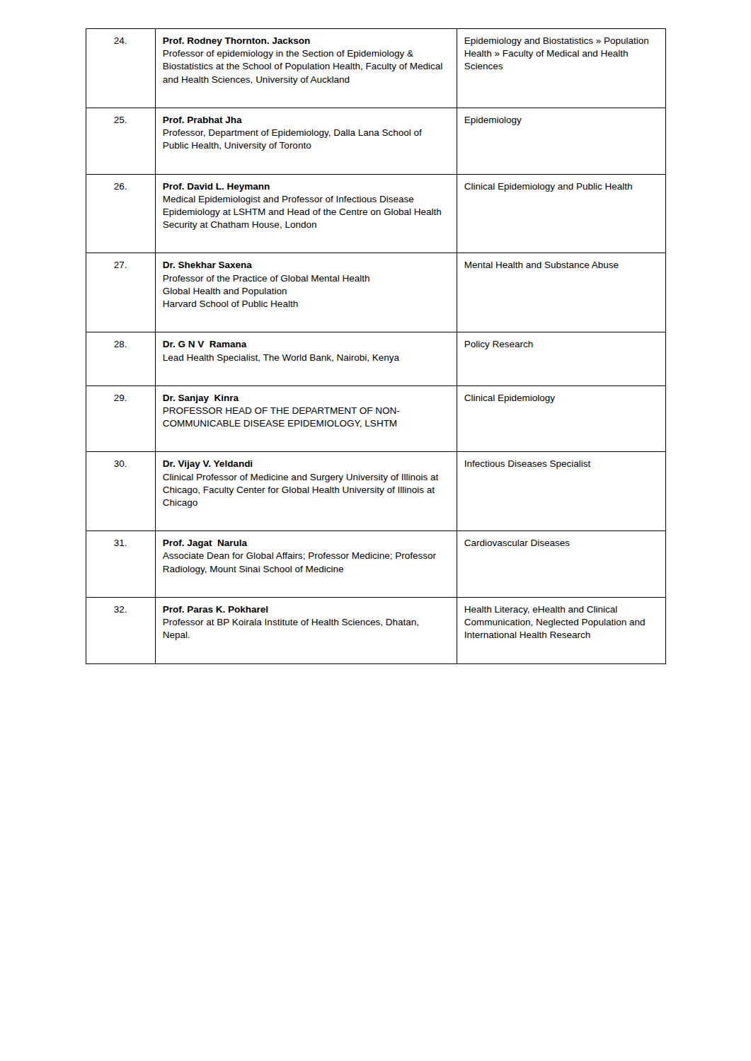| 24. | Prof. Rodney Thornton. Jackson Professor of epidemiology in the Section of Epidemiology & Biostatistics at the School of Population Health, Faculty of Medical and Health Sciences, University of Auckland | Epidemiology and Biostatistics » Population Health » Faculty of Medical and Health Sciences |
| 25. | Prof. Prabhat Jha Professor, Department of Epidemiology, Dalla Lana School of Public Health, University of Toronto | Epidemiology |
| 26. | Prof. David L. Heymann Medical Epidemiologist and Professor of Infectious Disease Epidemiology at LSHTM and Head of the Centre on Global Health Security at Chatham House, London | Clinical Epidemiology and Public Health |
| 27. | Dr. Shekhar Saxena Professor of the Practice of Global Mental Health Global Health and Population Harvard School of Public Health | Mental Health and Substance Abuse |
| 28. | Dr. G N V Ramana Lead Health Specialist, The World Bank, Nairobi, Kenya | Policy Research |
| 29. | Dr. Sanjay Kinra PROFESSOR HEAD OF THE DEPARTMENT OF NON-COMMUNICABLE DISEASE EPIDEMIOLOGY, LSHTM | Clinical Epidemiology |
| 30. | Dr. Vijay V. Yeldandi Clinical Professor of Medicine and Surgery University of Illinois at Chicago, Faculty Center for Global Health University of Illinois at Chicago | Infectious Diseases Specialist |
| 31. | Prof. Jagat Narula Associate Dean for Global Affairs; Professor Medicine; Professor Radiology, Mount Sinai School of Medicine | Cardiovascular Diseases |
| 32. | Prof. Paras K. Pokharel Professor at BP Koirala Institute of Health Sciences, Dhatan, Nepal. | Health Literacy, eHealth and Clinical Communication, Neglected Population and International Health Research |